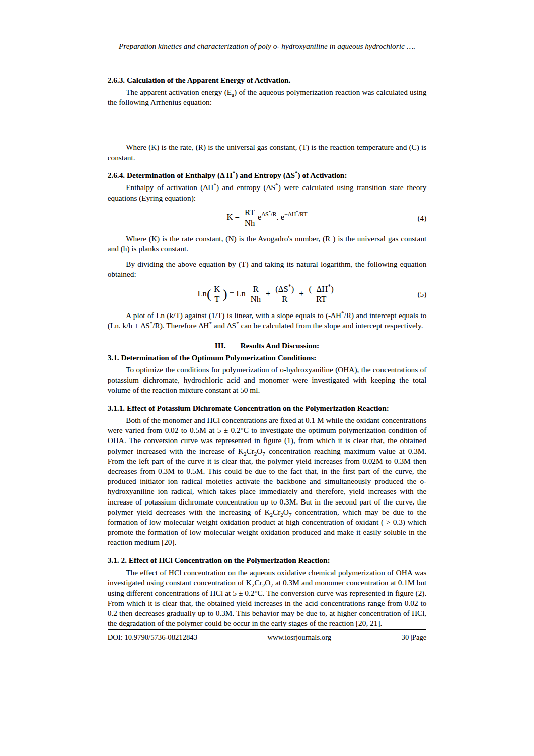Preparation kinetics and characterization of poly o- hydroxyaniline in aqueous hydrochloric ….
2.6.3. Calculation of the Apparent Energy of Activation.
The apparent activation energy (Ea) of the aqueous polymerization reaction was calculated using the following Arrhenius equation:
Where (K) is the rate, (R) is the universal gas constant, (T) is the reaction temperature and (C) is constant.
2.6.4. Determination of Enthalpy (Δ H*) and Entropy (ΔS*) of Activation:
Enthalpy of activation (ΔH*) and entropy (ΔS*) were calculated using transition state theory equations (Eyring equation):
K = RT NheΔS*/R. e−ΔH*/RT
(4)
Where (K) is the rate constant, (N) is the Avogadro's number, (R ) is the universal gas constant and (h) is planks constant.
By dividing the above equation by (T) and taking its natural logarithm, the following equation obtained:
Ln(KT) = Ln RNh + (ΔS*) R + (−ΔH*) RT
(5)
A plot of Ln (k/T) against (1/T) is linear, with a slope equals to (-ΔH*/R) and intercept equals to (Ln. k/h + ΔS*/R). Therefore ΔH* and ΔS* can be calculated from the slope and intercept respectively.
III. Results And Discussion:
3.1. Determination of the Optimum Polymerization Conditions:
To optimize the conditions for polymerization of o-hydroxyaniline (OHA), the concentrations of potassium dichromate, hydrochloric acid and monomer were investigated with keeping the total volume of the reaction mixture constant at 50 ml.
3.1.1. Effect of Potassium Dichromate Concentration on the Polymerization Reaction:
Both of the monomer and HCl concentrations are fixed at 0.1 M while the oxidant concentrations were varied from 0.02 to 0.5M at 5 ± 0.2°C to investigate the optimum polymerization condition of OHA. The conversion curve was represented in figure (1), from which it is clear that, the obtained polymer increased with the increase of K2Cr2O7 concentration reaching maximum value at 0.3M. From the left part of the curve it is clear that, the polymer yield increases from 0.02M to 0.3M then decreases from 0.3M to 0.5M. This could be due to the fact that, in the first part of the curve, the produced initiator ion radical moieties activate the backbone and simultaneously produced the o-hydroxyaniline ion radical, which takes place immediately and therefore, yield increases with the increase of potassium dichromate concentration up to 0.3M. But in the second part of the curve, the polymer yield decreases with the increasing of K2Cr2O7 concentration, which may be due to the formation of low molecular weight oxidation product at high concentration of oxidant ( > 0.3) which promote the formation of low molecular weight oxidation produced and make it easily soluble in the reaction medium [20].
3.1. 2. Effect of HCl Concentration on the Polymerization Reaction:
The effect of HCl concentration on the aqueous oxidative chemical polymerization of OHA was investigated using constant concentration of K2Cr2O7 at 0.3M and monomer concentration at 0.1M but using different concentrations of HCl at 5 ± 0.2°C. The conversion curve was represented in figure (2). From which it is clear that, the obtained yield increases in the acid concentrations range from 0.02 to 0.2 then decreases gradually up to 0.3M. This behavior may be due to, at higher concentration of HCl, the degradation of the polymer could be occur in the early stages of the reaction [20, 21].
DOI: 10.9790/5736-08212843
www.iosrjournals.org
30 |Page